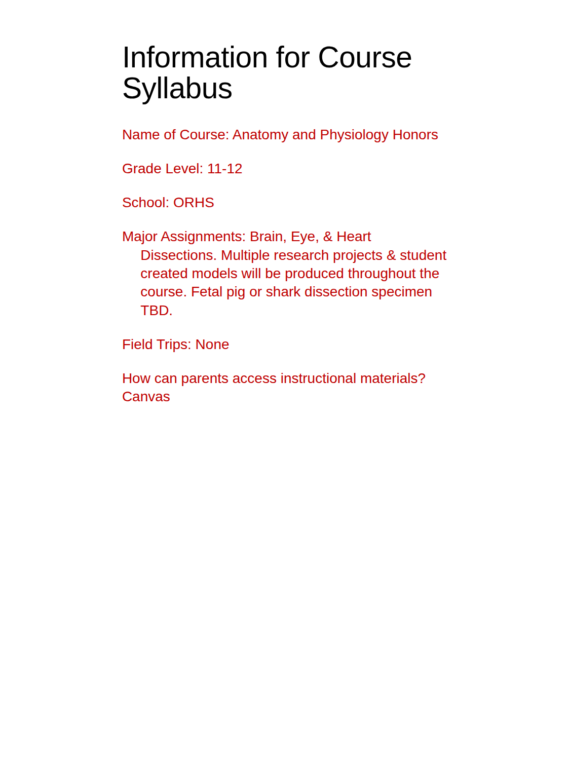Information for Course Syllabus
Name of Course: Anatomy and Physiology Honors
Grade Level: 11-12
School: ORHS
Major Assignments: Brain, Eye, & Heart Dissections. Multiple research projects & student created models will be produced throughout the course. Fetal pig or shark dissection specimen TBD.
Field Trips: None
How can parents access instructional materials? Canvas